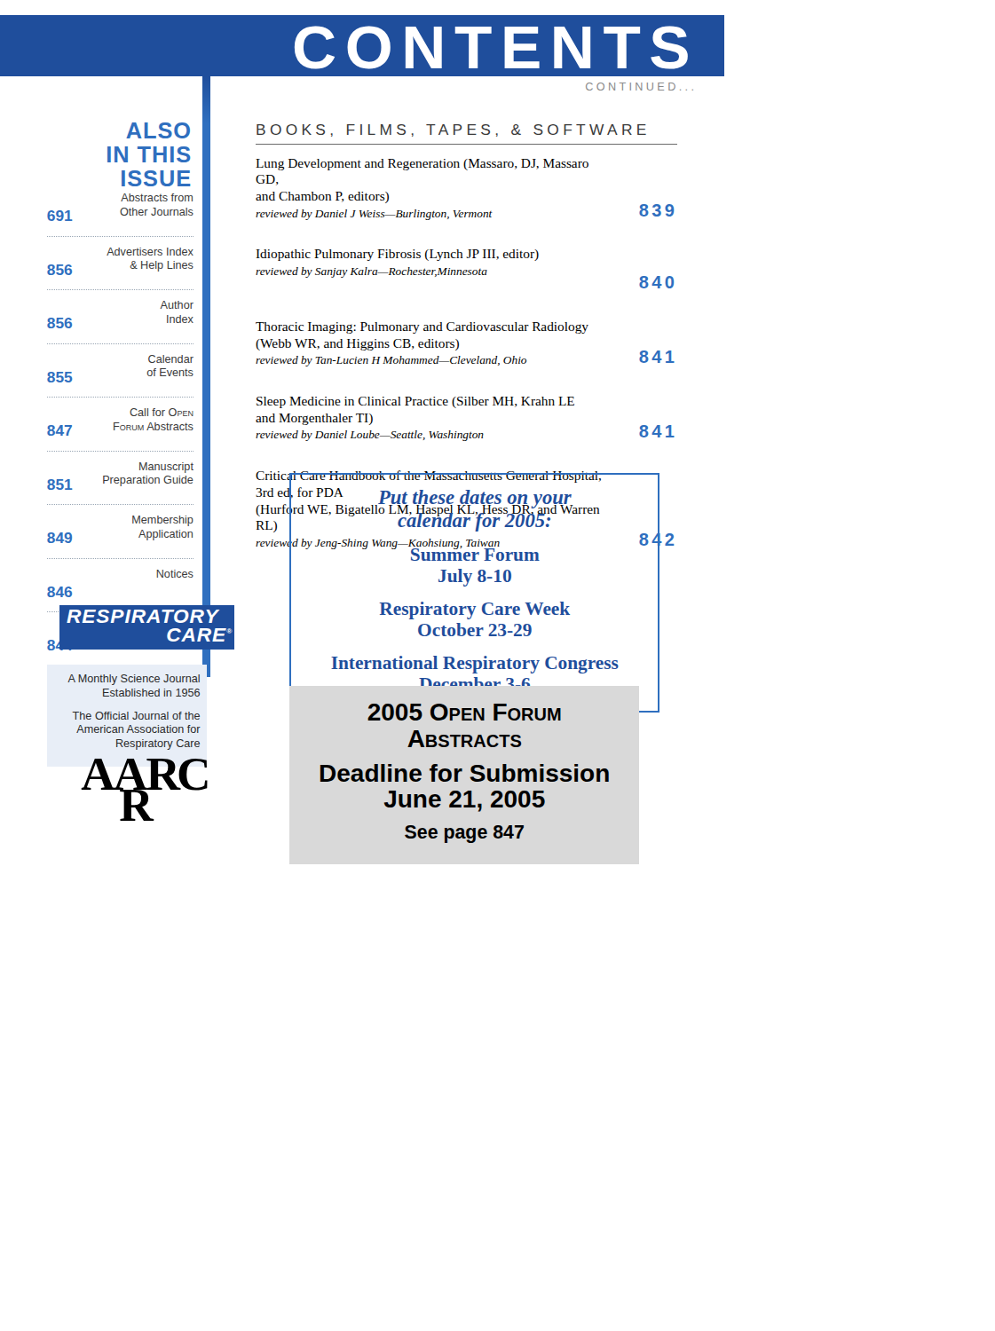CONTENTS
CONTINUED...
ALSO
IN THIS ISSUE
691
Abstracts from
Other Journals
856
Advertisers Index
& Help Lines
856
Author
Index
855
Calendar
of Events
847
Call for Open
Forum Abstracts
851
Manuscript
Preparation Guide
849
Membership
Application
846
Notices
844
Professional
Opportunities
RESPIRATORY CARE®
A Monthly Science Journal
Established in 1956
The Official Journal of the
American Association for
Respiratory Care
AARC
R
BOOKS, FILMS, TAPES, & SOFTWARE
Lung Development and Regeneration (Massaro, DJ, Massaro GD,
and Chambon P, editors)
reviewed by Daniel J Weiss—Burlington, Vermont
839
Idiopathic Pulmonary Fibrosis (Lynch JP III, editor)
reviewed by Sanjay Kalra—Rochester,Minnesota
840
Thoracic Imaging: Pulmonary and Cardiovascular Radiology
(Webb WR, and Higgins CB, editors)
reviewed by Tan-Lucien H Mohammed—Cleveland, Ohio
841
Sleep Medicine in Clinical Practice (Silber MH, Krahn LE
and Morgenthaler TI)
reviewed by Daniel Loube—Seattle, Washington
841
Critical Care Handbook of the Massachusetts General Hospital, 3rd ed, for PDA
(Hurford WE, Bigatello LM, Haspel KL, Hess DR, and Warren RL)
reviewed by Jeng-Shing Wang—Kaohsiung, Taiwan
842
Put these dates on your
calendar for 2005:
Summer Forum
July 8-10
Respiratory Care Week
October 23-29
International Respiratory Congress
December 3-6
2005 Open Forum
Abstracts
Deadline for Submission
June 21, 2005
See page 847